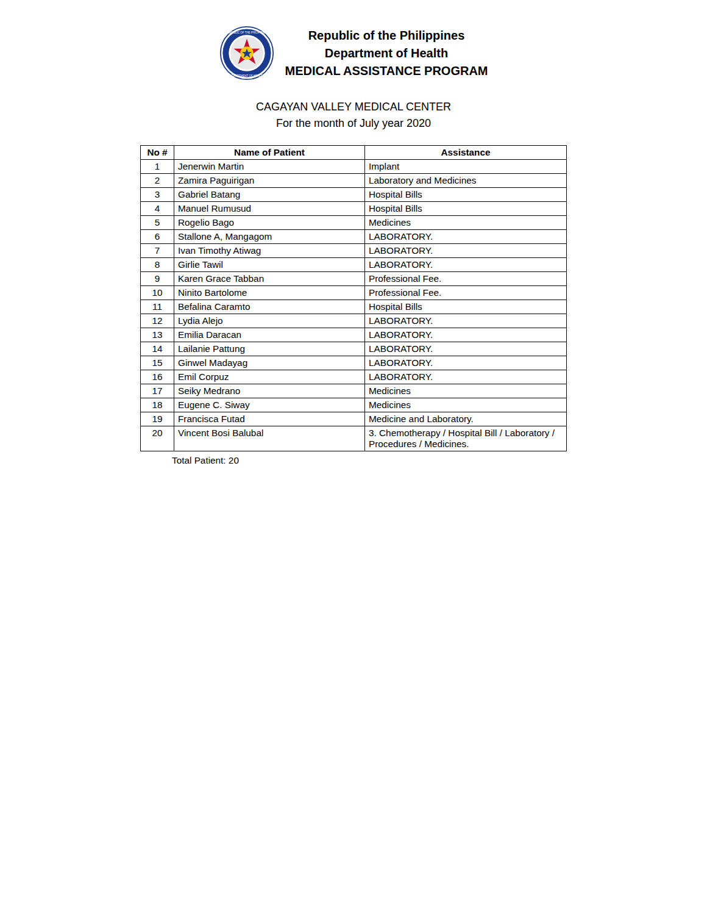REPUBLIC OF THE PHILIPPINES DEPARTMENT OF HEALTH
Republic of the Philippines
Department of Health
MEDICAL ASSISTANCE PROGRAM
CAGAYAN VALLEY MEDICAL CENTER
For the month of July year 2020
| No # | Name of Patient | Assistance |
| --- | --- | --- |
| 1 | Jenerwin Martin | Implant |
| 2 | Zamira Paguirigan | Laboratory and Medicines |
| 3 | Gabriel Batang | Hospital Bills |
| 4 | Manuel Rumusud | Hospital Bills |
| 5 | Rogelio Bago | Medicines |
| 6 | Stallone A, Mangagom | LABORATORY. |
| 7 | Ivan Timothy Atiwag | LABORATORY. |
| 8 | Girlie Tawil | LABORATORY. |
| 9 | Karen Grace Tabban | Professional Fee. |
| 10 | Ninito Bartolome | Professional Fee. |
| 11 | Befalina Caramto | Hospital Bills |
| 12 | Lydia Alejo | LABORATORY. |
| 13 | Emilia Daracan | LABORATORY. |
| 14 | Lailanie Pattung | LABORATORY. |
| 15 | Ginwel Madayag | LABORATORY. |
| 16 | Emil Corpuz | LABORATORY. |
| 17 | Seiky Medrano | Medicines |
| 18 | Eugene C. Siway | Medicines |
| 19 | Francisca Futad | Medicine and Laboratory. |
| 20 | Vincent Bosi Balubal | 3. Chemotherapy / Hospital Bill / Laboratory / Procedures / Medicines. |
Total Patient: 20